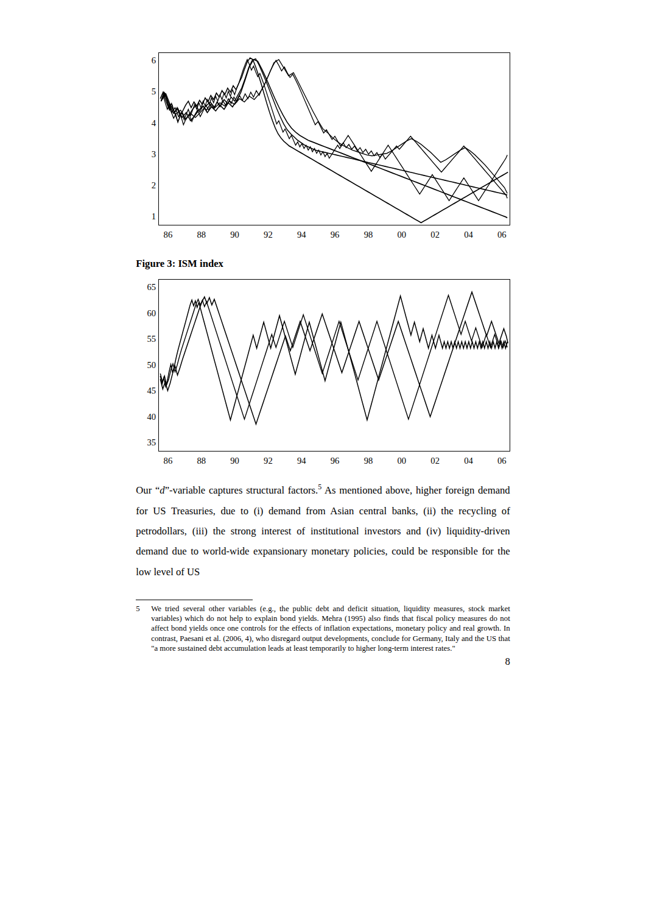6 5 4 3 2 1
8688909294969800020406
Figure 3: ISM index
65 60 55 50 45 40 35
8688909294969800020406
Our “d”-variable captures structural factors.5 As mentioned above, higher foreign demand for US Treasuries, due to (i) demand from Asian central banks, (ii) the recycling of petrodollars, (iii) the strong interest of institutional investors and (iv) liquidity-driven demand due to world-wide expansionary monetary policies, could be responsible for the low level of US
5
We tried several other variables (e.g., the public debt and deficit situation, liquidity measures, stock market variables) which do not help to explain bond yields. Mehra (1995) also finds that fiscal policy measures do not affect bond yields once one controls for the effects of inflation expectations, monetary policy and real growth. In contrast, Paesani et al. (2006, 4), who disregard output developments, conclude for Germany, Italy and the US that "a more sustained debt accumulation leads at least temporarily to higher long-term interest rates."
8